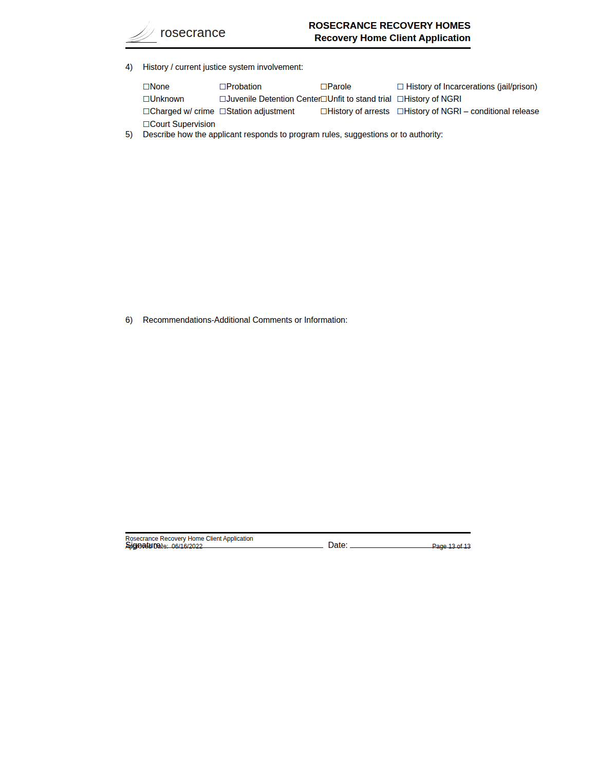rosecrance
ROSECRANCE RECOVERY HOMES
Recovery Home Client Application
4) History / current justice system involvement:
☐None
☐Probation
☐Parole
☐ History of Incarcerations (jail/prison)
☐Unknown
☐Juvenile Detention Center
☐Unfit to stand trial
☐History of NGRI
☐Charged w/ crime
☐Station adjustment
☐History of arrests
☐History of NGRI – conditional release
☐Court Supervision
5) Describe how the applicant responds to program rules, suggestions or to authority:
6) Recommendations-Additional Comments or Information:
Signature: Date:
Rosecrance Recovery Home Client Application
Approved Date: 06/16/2022
Page 13 of 13